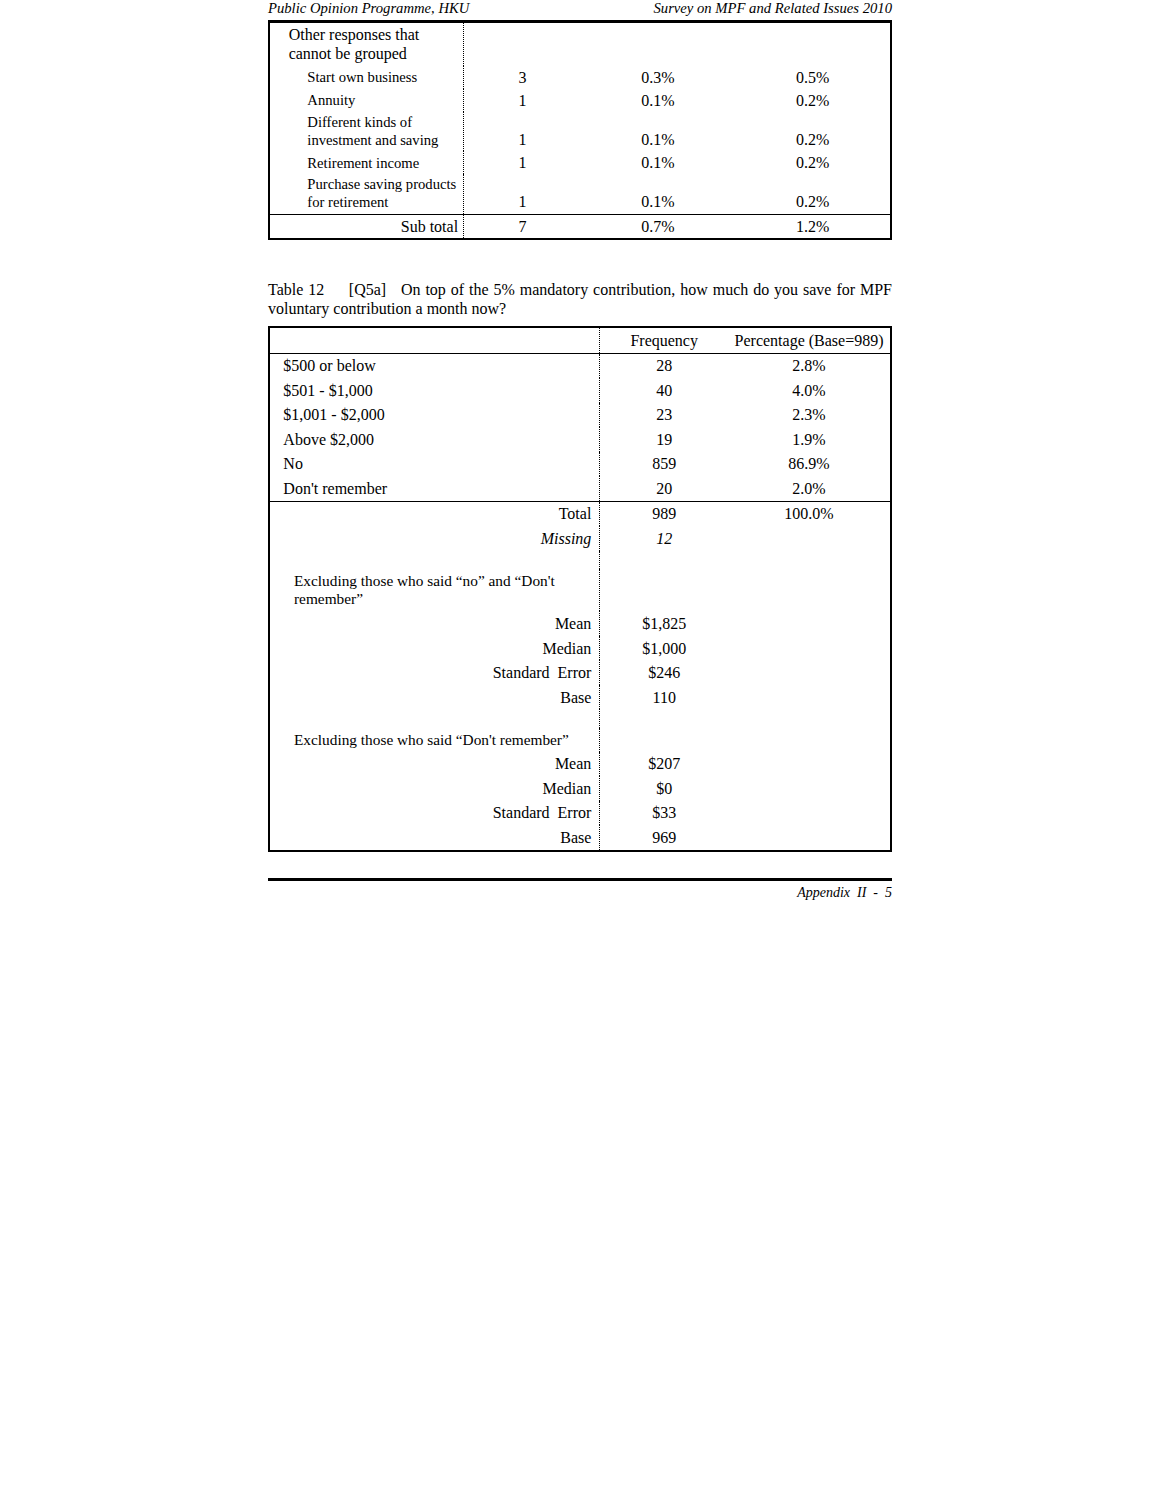Public Opinion Programme, HKU Survey on MPF and Related Issues 2010
| Other responses that cannot be grouped | | | |
| Start own business | 3 | 0.3% | 0.5% |
| Annuity | 1 | 0.1% | 0.2% |
| Different kinds of investment and saving | 1 | 0.1% | 0.2% |
| Retirement income | 1 | 0.1% | 0.2% |
| Purchase saving products for retirement | 1 | 0.1% | 0.2% |
| Sub total | 7 | 0.7% | 1.2% |
Table 12 [Q5a] On top of the 5% mandatory contribution, how much do you save for MPF voluntary contribution a month now?
| | Frequency | Percentage (Base=989) |
| --- | --- | --- |
| $500 or below | 28 | 2.8% |
| $501 - $1,000 | 40 | 4.0% |
| $1,001 - $2,000 | 23 | 2.3% |
| Above $2,000 | 19 | 1.9% |
| No | 859 | 86.9% |
| Don't remember | 20 | 2.0% |
| Total | 989 | 100.0% |
| Missing | 12 | |
| Excluding those who said “no” and “Don't remember” | | |
| Mean | $1,825 | |
| Median | $1,000 | |
| Standard Error | $246 | |
| Base | 110 | |
| Excluding those who said “Don't remember” | | |
| Mean | $207 | |
| Median | $0 | |
| Standard Error | $33 | |
| Base | 969 | |
Appendix II - 5